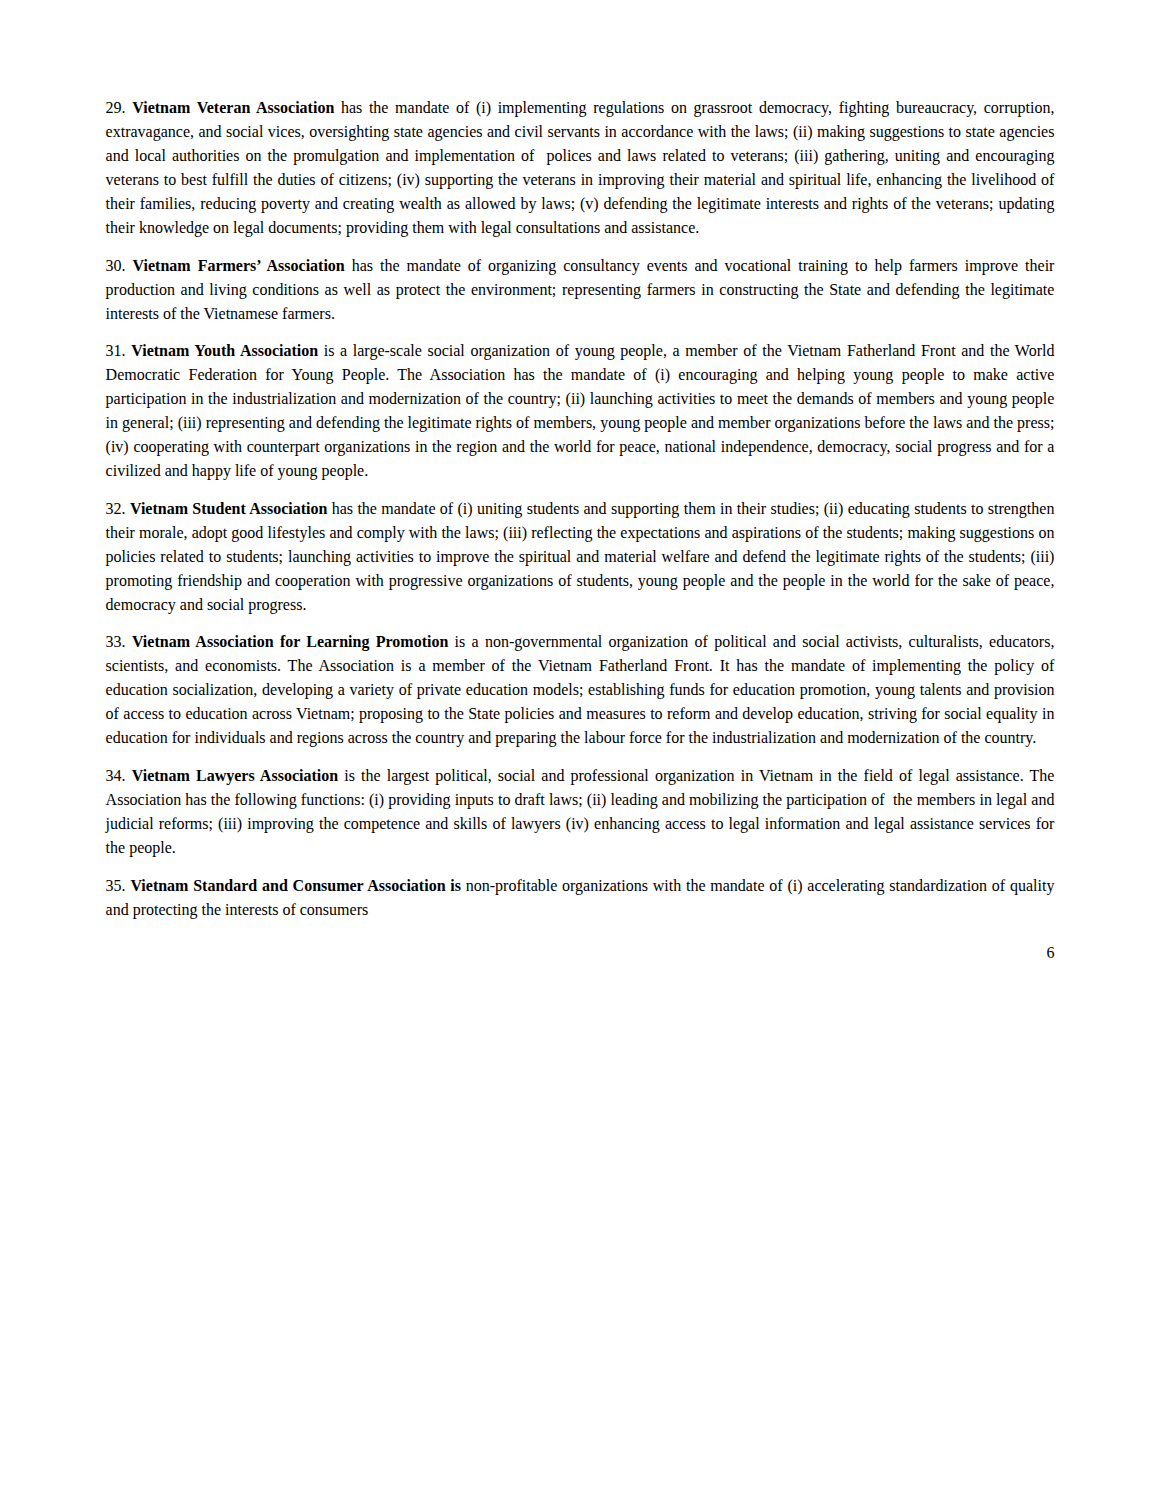29. Vietnam Veteran Association has the mandate of (i) implementing regulations on grassroot democracy, fighting bureaucracy, corruption, extravagance, and social vices, oversighting state agencies and civil servants in accordance with the laws; (ii) making suggestions to state agencies and local authorities on the promulgation and implementation of polices and laws related to veterans; (iii) gathering, uniting and encouraging veterans to best fulfill the duties of citizens; (iv) supporting the veterans in improving their material and spiritual life, enhancing the livelihood of their families, reducing poverty and creating wealth as allowed by laws; (v) defending the legitimate interests and rights of the veterans; updating their knowledge on legal documents; providing them with legal consultations and assistance.
30. Vietnam Farmers’ Association has the mandate of organizing consultancy events and vocational training to help farmers improve their production and living conditions as well as protect the environment; representing farmers in constructing the State and defending the legitimate interests of the Vietnamese farmers.
31. Vietnam Youth Association is a large-scale social organization of young people, a member of the Vietnam Fatherland Front and the World Democratic Federation for Young People. The Association has the mandate of (i) encouraging and helping young people to make active participation in the industrialization and modernization of the country; (ii) launching activities to meet the demands of members and young people in general; (iii) representing and defending the legitimate rights of members, young people and member organizations before the laws and the press; (iv) cooperating with counterpart organizations in the region and the world for peace, national independence, democracy, social progress and for a civilized and happy life of young people.
32. Vietnam Student Association has the mandate of (i) uniting students and supporting them in their studies; (ii) educating students to strengthen their morale, adopt good lifestyles and comply with the laws; (iii) reflecting the expectations and aspirations of the students; making suggestions on policies related to students; launching activities to improve the spiritual and material welfare and defend the legitimate rights of the students; (iii) promoting friendship and cooperation with progressive organizations of students, young people and the people in the world for the sake of peace, democracy and social progress.
33. Vietnam Association for Learning Promotion is a non-governmental organization of political and social activists, culturalists, educators, scientists, and economists. The Association is a member of the Vietnam Fatherland Front. It has the mandate of implementing the policy of education socialization, developing a variety of private education models; establishing funds for education promotion, young talents and provision of access to education across Vietnam; proposing to the State policies and measures to reform and develop education, striving for social equality in education for individuals and regions across the country and preparing the labour force for the industrialization and modernization of the country.
34. Vietnam Lawyers Association is the largest political, social and professional organization in Vietnam in the field of legal assistance. The Association has the following functions: (i) providing inputs to draft laws; (ii) leading and mobilizing the participation of the members in legal and judicial reforms; (iii) improving the competence and skills of lawyers (iv) enhancing access to legal information and legal assistance services for the people.
35. Vietnam Standard and Consumer Association is non-profitable organizations with the mandate of (i) accelerating standardization of quality and protecting the interests of consumers
6